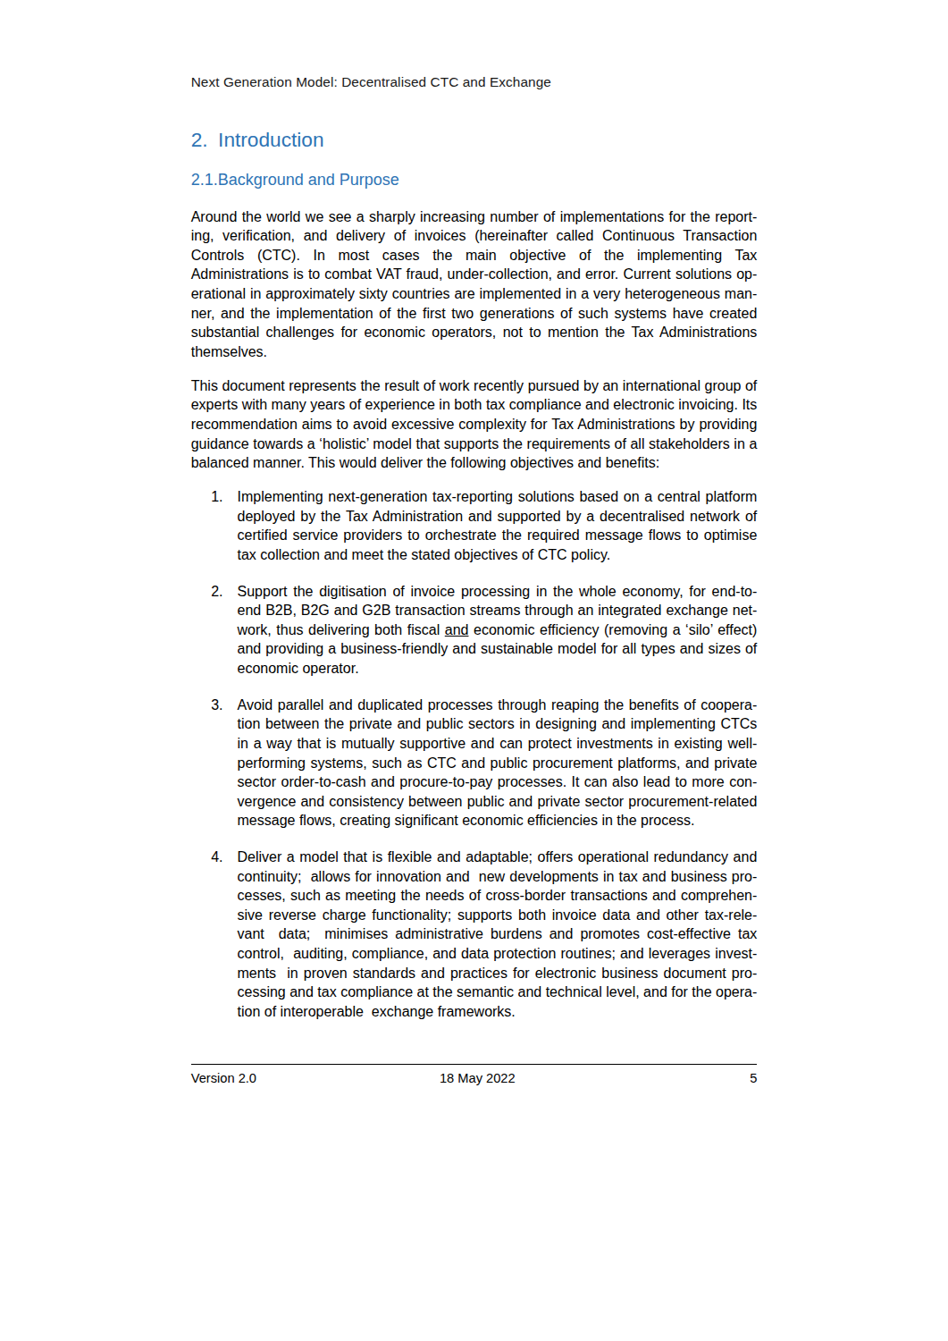Next Generation Model: Decentralised CTC and Exchange
2. Introduction
2.1.Background and Purpose
Around the world we see a sharply increasing number of implementations for the reporting, verification, and delivery of invoices (hereinafter called Continuous Transaction Controls (CTC). In most cases the main objective of the implementing Tax Administrations is to combat VAT fraud, under-collection, and error. Current solutions operational in approximately sixty countries are implemented in a very heterogeneous manner, and the implementation of the first two generations of such systems have created substantial challenges for economic operators, not to mention the Tax Administrations themselves.
This document represents the result of work recently pursued by an international group of experts with many years of experience in both tax compliance and electronic invoicing. Its recommendation aims to avoid excessive complexity for Tax Administrations by providing guidance towards a ‘holistic’ model that supports the requirements of all stakeholders in a balanced manner. This would deliver the following objectives and benefits:
Implementing next-generation tax-reporting solutions based on a central platform deployed by the Tax Administration and supported by a decentralised network of certified service providers to orchestrate the required message flows to optimise tax collection and meet the stated objectives of CTC policy.
Support the digitisation of invoice processing in the whole economy, for end-to-end B2B, B2G and G2B transaction streams through an integrated exchange network, thus delivering both fiscal and economic efficiency (removing a ‘silo’ effect) and providing a business-friendly and sustainable model for all types and sizes of economic operator.
Avoid parallel and duplicated processes through reaping the benefits of cooperation between the private and public sectors in designing and implementing CTCs in a way that is mutually supportive and can protect investments in existing well-performing systems, such as CTC and public procurement platforms, and private sector order-to-cash and procure-to-pay processes. It can also lead to more convergence and consistency between public and private sector procurement-related message flows, creating significant economic efficiencies in the process.
Deliver a model that is flexible and adaptable; offers operational redundancy and continuity; allows for innovation and new developments in tax and business processes, such as meeting the needs of cross-border transactions and comprehensive reverse charge functionality; supports both invoice data and other tax-relevant data; minimises administrative burdens and promotes cost-effective tax control, auditing, compliance, and data protection routines; and leverages investments in proven standards and practices for electronic business document processing and tax compliance at the semantic and technical level, and for the operation of interoperable exchange frameworks.
Version 2.0
18 May 2022
5